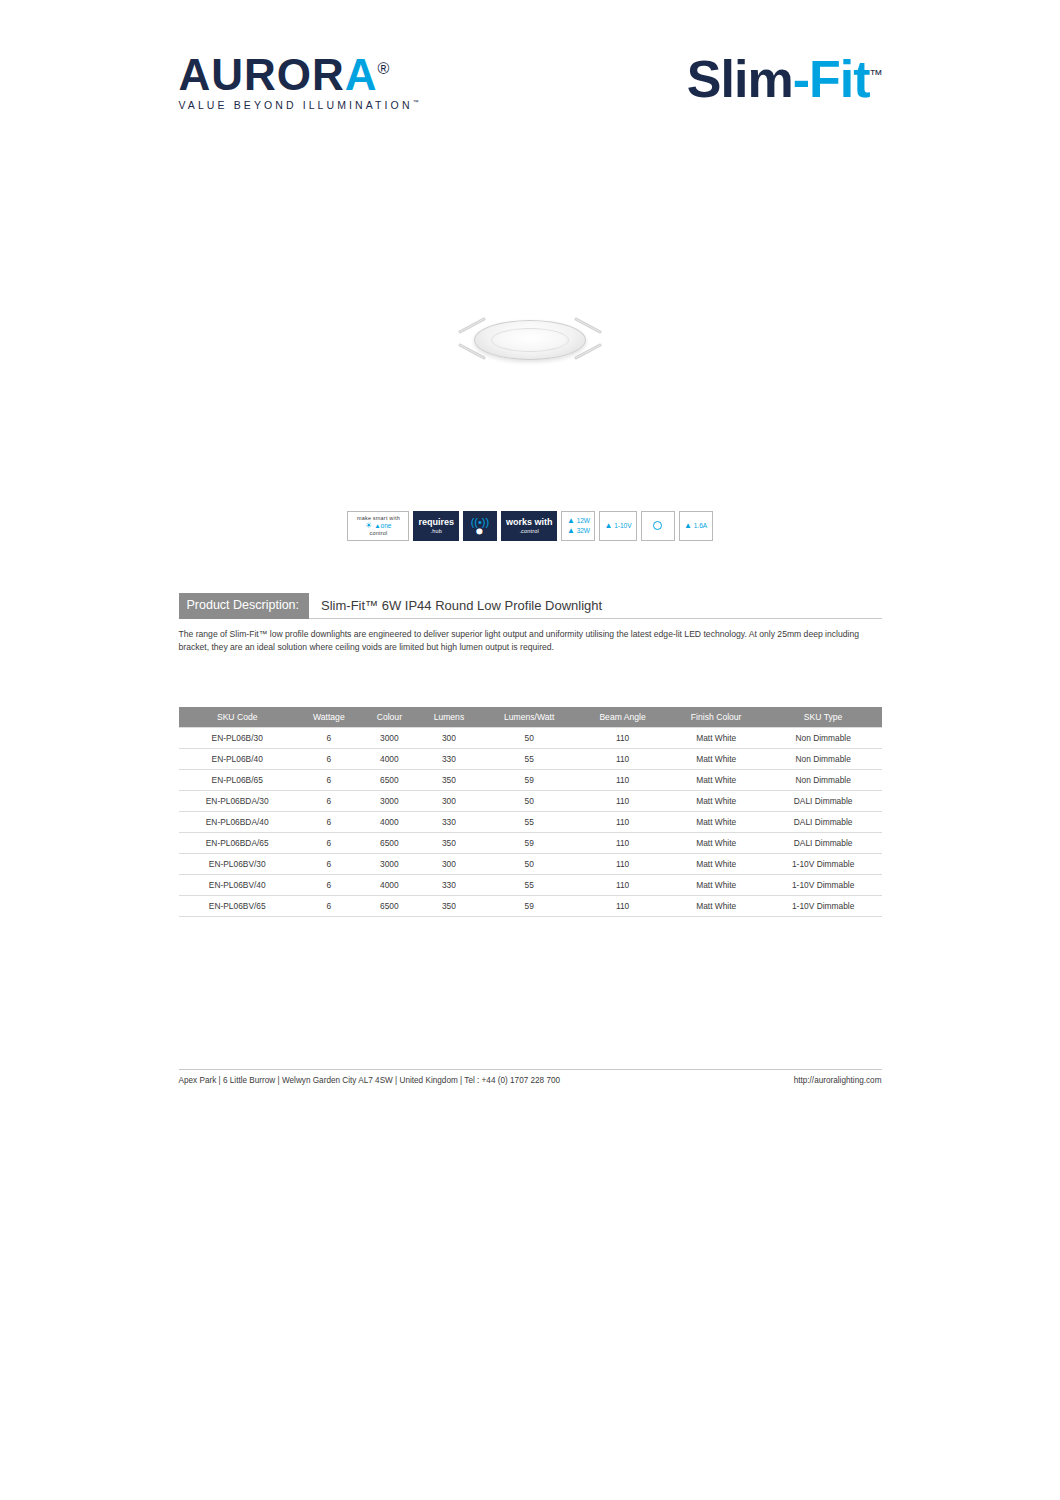AURORA®
VALUE BEYOND ILLUMINATION™
Slim-Fit™
make smart with
☀ ▲one
control
requires
.hub
((•))
⬤
works with
.control
▲ 12W
▲ 32W
▲ 1-10V
▲ 1.6A
Product Description:
Slim-Fit™ 6W IP44 Round Low Profile Downlight
The range of Slim-Fit™ low profile downlights are engineered to deliver superior light output and uniformity utilising the latest edge-lit LED technology. At only 25mm deep including bracket, they are an ideal solution where ceiling voids are limited but high lumen output is required.
| SKU Code | Wattage | Colour | Lumens | Lumens/Watt | Beam Angle | Finish Colour | SKU Type |
| --- | --- | --- | --- | --- | --- | --- | --- |
| EN-PL06B/30 | 6 | 3000 | 300 | 50 | 110 | Matt White | Non Dimmable |
| EN-PL06B/40 | 6 | 4000 | 330 | 55 | 110 | Matt White | Non Dimmable |
| EN-PL06B/65 | 6 | 6500 | 350 | 59 | 110 | Matt White | Non Dimmable |
| EN-PL06BDA/30 | 6 | 3000 | 300 | 50 | 110 | Matt White | DALI Dimmable |
| EN-PL06BDA/40 | 6 | 4000 | 330 | 55 | 110 | Matt White | DALI Dimmable |
| EN-PL06BDA/65 | 6 | 6500 | 350 | 59 | 110 | Matt White | DALI Dimmable |
| EN-PL06BV/30 | 6 | 3000 | 300 | 50 | 110 | Matt White | 1-10V Dimmable |
| EN-PL06BV/40 | 6 | 4000 | 330 | 55 | 110 | Matt White | 1-10V Dimmable |
| EN-PL06BV/65 | 6 | 6500 | 350 | 59 | 110 | Matt White | 1-10V Dimmable |
Apex Park | 6 Little Burrow | Welwyn Garden City AL7 4SW | United Kingdom | Tel : +44 (0) 1707 228 700
http://auroralighting.com